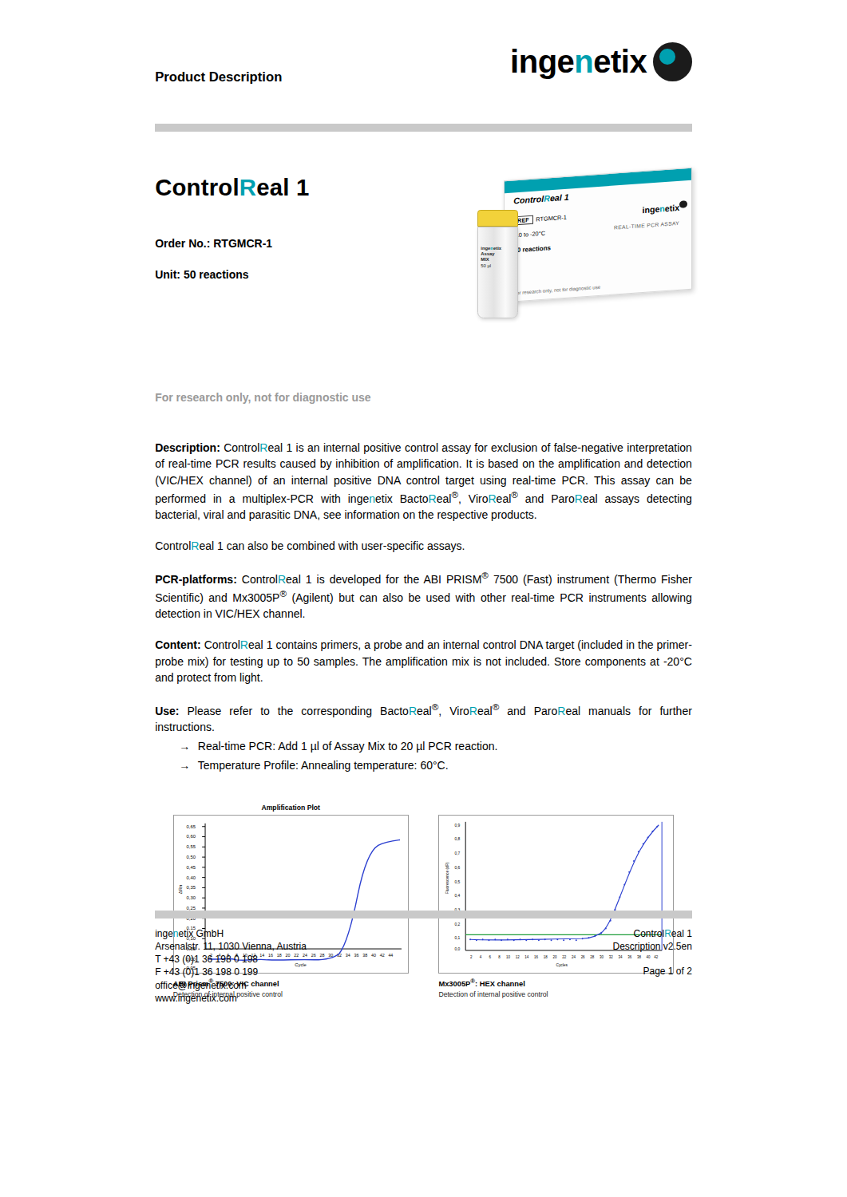Product Description
ingenetix
ControlReal 1
Order No.: RTGMCR-1
Unit: 50 reactions
ControlReal 1
REFRTGMCR-1
-10 to -20°C
50 reactions
ingenetix
REAL-TIME PCR ASSAY
For research only, not for diagnostic use
ingenetix Assay MIX 50 µl
For research only, not for diagnostic use
Description: ControlReal 1 is an internal positive control assay for exclusion of false-negative interpretation of real-time PCR results caused by inhibition of amplification. It is based on the amplification and detection (VIC/HEX channel) of an internal positive DNA control target using real-time PCR. This assay can be performed in a multiplex-PCR with ingenetix BactoReal®, ViroReal® and ParoReal assays detecting bacterial, viral and parasitic DNA, see information on the respective products.
ControlReal 1 can also be combined with user-specific assays.
PCR-platforms: ControlReal 1 is developed for the ABI PRISM® 7500 (Fast) instrument (Thermo Fisher Scientific) and Mx3005P® (Agilent) but can also be used with other real-time PCR instruments allowing detection in VIC/HEX channel.
Content: ControlReal 1 contains primers, a probe and an internal control DNA target (included in the primer-probe mix) for testing up to 50 samples. The amplification mix is not included. Store components at -20°C and protect from light.
Use: Please refer to the corresponding BactoReal®, ViroReal® and ParoReal manuals for further instructions.
Real-time PCR: Add 1 µl of Assay Mix to 20 µl PCR reaction.
Temperature Profile: Annealing temperature: 60°C.
Amplification Plot
0,65 0,60 0,55 0,50 0,45 0,40 0,35 0,30 0,25 0,20 0,15 0,10 0,05 0,00 -0,05 ΔRn 2 4 6 8 10 12 14 16 18 20 22 24 26 28 30 32 34 36 38 40 42 44 Cycle
ABI Prism® 7500: VIC channel
Detection of internal positive control
0,9 0,8 0,7 0,6 0,5 0,4 0,3 0,2 0,1 0,0 Fluorescence (dR) 2 4 6 8 10 12 14 16 18 20 22 24 26 28 30 32 34 36 38 40 42 Cycles
Mx3005P®: HEX channel
Detection of internal positive control
ingenetix GmbH
Arsenalstr. 11, 1030 Vienna, Austria
T +43 (0)1 36 198 0 198
F +43 (0)1 36 198 0 199
office@ingenetix.com
www.ingenetix.com
ControlReal 1
Description v2.5en
Page 1 of 2